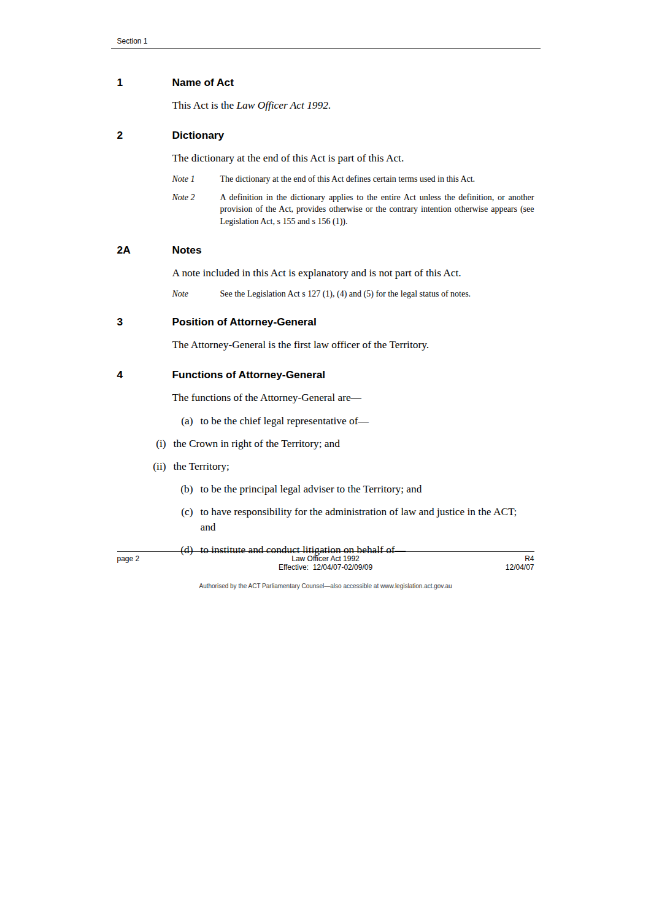Section 1
1
Name of Act
This Act is the Law Officer Act 1992.
2
Dictionary
The dictionary at the end of this Act is part of this Act.
Note 1
The dictionary at the end of this Act defines certain terms used in this Act.
Note 2
A definition in the dictionary applies to the entire Act unless the definition, or another provision of the Act, provides otherwise or the contrary intention otherwise appears (see Legislation Act, s 155 and s 156 (1)).
2A
Notes
A note included in this Act is explanatory and is not part of this Act.
Note
See the Legislation Act s 127 (1), (4) and (5) for the legal status of notes.
3
Position of Attorney-General
The Attorney-General is the first law officer of the Territory.
4
Functions of Attorney-General
The functions of the Attorney-General are—
(a)
to be the chief legal representative of—
(i)
the Crown in right of the Territory; and
(ii)
the Territory;
(b)
to be the principal legal adviser to the Territory; and
(c)
to have responsibility for the administration of law and justice in the ACT; and
(d)
to institute and conduct litigation on behalf of—
page 2
Law Officer Act 1992
R4
Effective: 12/04/07-02/09/09
12/04/07
Authorised by the ACT Parliamentary Counsel—also accessible at www.legislation.act.gov.au